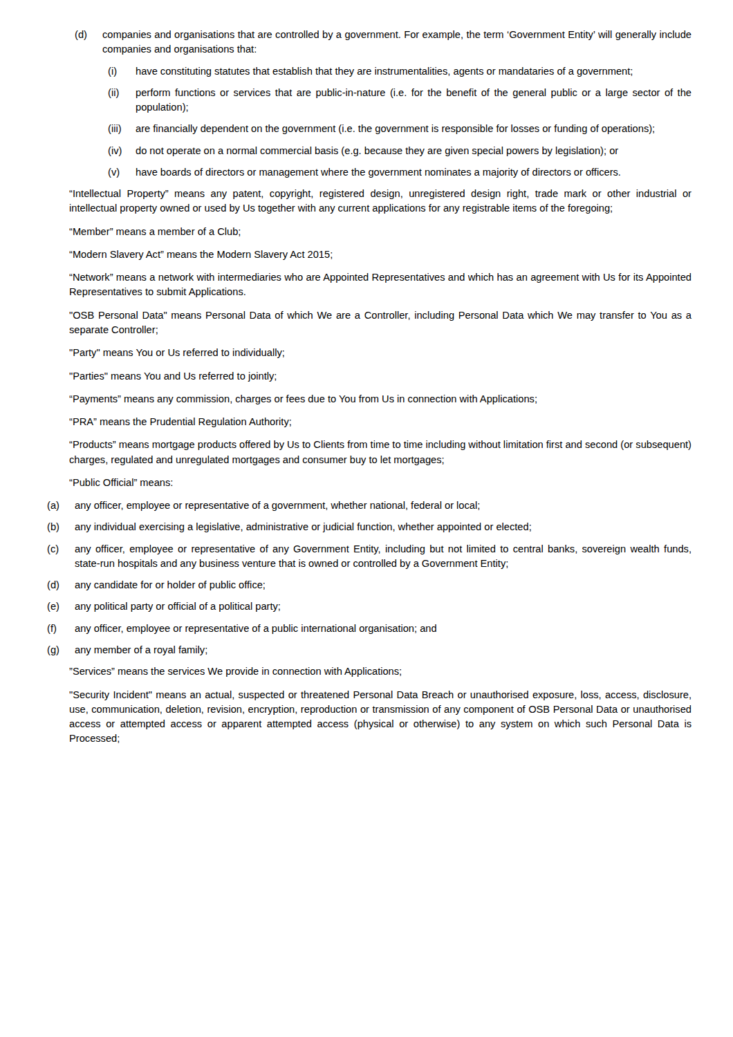companies and organisations that are controlled by a government. For example, the term ‘Government Entity’ will generally include companies and organisations that:
have constituting statutes that establish that they are instrumentalities, agents or mandataries of a government;
perform functions or services that are public-in-nature (i.e. for the benefit of the general public or a large sector of the population);
are financially dependent on the government (i.e. the government is responsible for losses or funding of operations);
do not operate on a normal commercial basis (e.g. because they are given special powers by legislation); or
have boards of directors or management where the government nominates a majority of directors or officers.
“Intellectual Property” means any patent, copyright, registered design, unregistered design right, trade mark or other industrial or intellectual property owned or used by Us together with any current applications for any registrable items of the foregoing;
“Member” means a member of a Club;
“Modern Slavery Act” means the Modern Slavery Act 2015;
“Network” means a network with intermediaries who are Appointed Representatives and which has an agreement with Us for its Appointed Representatives to submit Applications.
"OSB Personal Data" means Personal Data of which We are a Controller, including Personal Data which We may transfer to You as a separate Controller;
"Party" means You or Us referred to individually;
"Parties" means You and Us referred to jointly;
“Payments” means any commission, charges or fees due to You from Us in connection with Applications;
“PRA” means the Prudential Regulation Authority;
“Products” means mortgage products offered by Us to Clients from time to time including without limitation first and second (or subsequent) charges, regulated and unregulated mortgages and consumer buy to let mortgages;
“Public Official” means:
any officer, employee or representative of a government, whether national, federal or local;
any individual exercising a legislative, administrative or judicial function, whether appointed or elected;
any officer, employee or representative of any Government Entity, including but not limited to central banks, sovereign wealth funds, state-run hospitals and any business venture that is owned or controlled by a Government Entity;
any candidate for or holder of public office;
any political party or official of a political party;
any officer, employee or representative of a public international organisation; and
any member of a royal family;
”Services” means the services We provide in connection with Applications;
"Security Incident" means an actual, suspected or threatened Personal Data Breach or unauthorised exposure, loss, access, disclosure, use, communication, deletion, revision, encryption, reproduction or transmission of any component of OSB Personal Data or unauthorised access or attempted access or apparent attempted access (physical or otherwise) to any system on which such Personal Data is Processed;